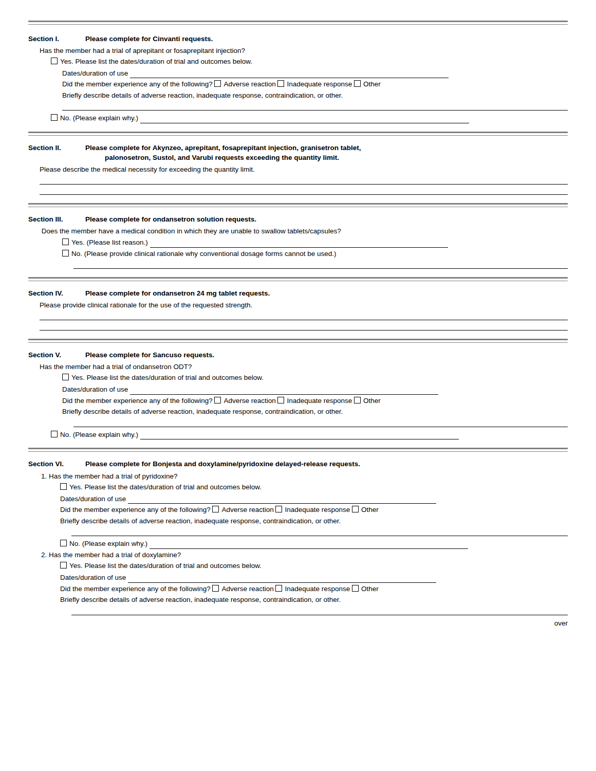Section I. Please complete for Cinvanti requests.
Has the member had a trial of aprepitant or fosaprepitant injection?
Yes. Please list the dates/duration of trial and outcomes below.
Dates/duration of use
Did the member experience any of the following? Adverse reaction Inadequate response Other
Briefly describe details of adverse reaction, inadequate response, contraindication, or other.
No. (Please explain why.)
Section II. Please complete for Akynzeo, aprepitant, fosaprepitant injection, granisetron tablet, palonosetron, Sustol, and Varubi requests exceeding the quantity limit.
Please describe the medical necessity for exceeding the quantity limit.
Section III. Please complete for ondansetron solution requests.
Does the member have a medical condition in which they are unable to swallow tablets/capsules?
Yes. (Please list reason.)
No. (Please provide clinical rationale why conventional dosage forms cannot be used.)
Section IV. Please complete for ondansetron 24 mg tablet requests.
Please provide clinical rationale for the use of the requested strength.
Section V. Please complete for Sancuso requests.
Has the member had a trial of ondansetron ODT?
Yes. Please list the dates/duration of trial and outcomes below.
Dates/duration of use
Did the member experience any of the following? Adverse reaction Inadequate response Other
Briefly describe details of adverse reaction, inadequate response, contraindication, or other.
No. (Please explain why.)
Section VI. Please complete for Bonjesta and doxylamine/pyridoxine delayed-release requests.
Has the member had a trial of pyridoxine?
Yes. Please list the dates/duration of trial and outcomes below.
Dates/duration of use
Did the member experience any of the following? Adverse reaction Inadequate response Other
Briefly describe details of adverse reaction, inadequate response, contraindication, or other.
No. (Please explain why.)
Has the member had a trial of doxylamine?
Yes. Please list the dates/duration of trial and outcomes below.
Dates/duration of use
Did the member experience any of the following? Adverse reaction Inadequate response Other
Briefly describe details of adverse reaction, inadequate response, contraindication, or other.
over